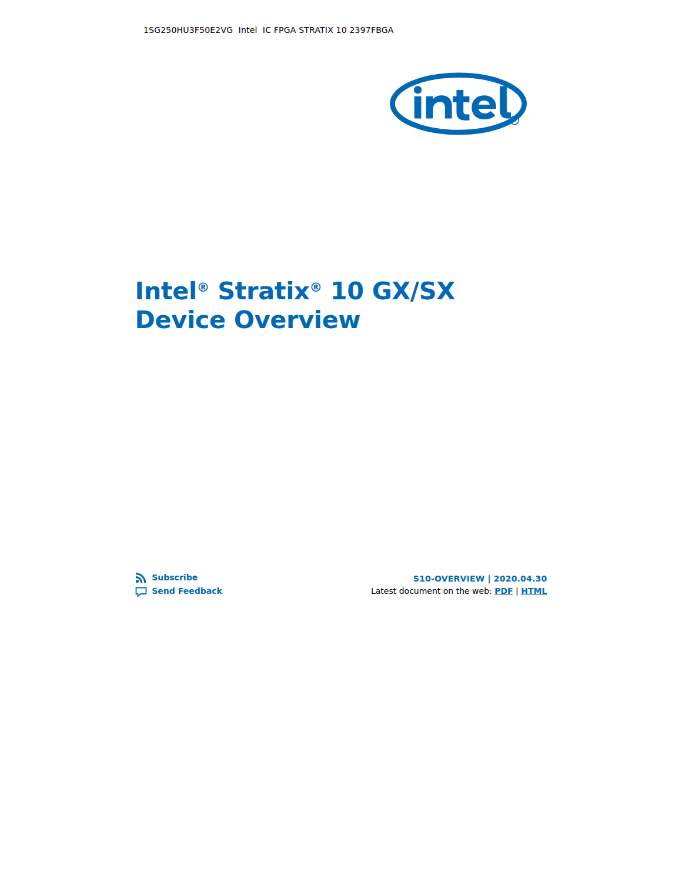1SG250HU3F50E2VG Intel IC FPGA STRATIX 10 2397FBGA
R
Intel® Stratix® 10 GX/SX Device Overview
Subscribe Send Feedback
S10-OVERVIEW | 2020.04.30
Latest document on the web: PDF | HTML